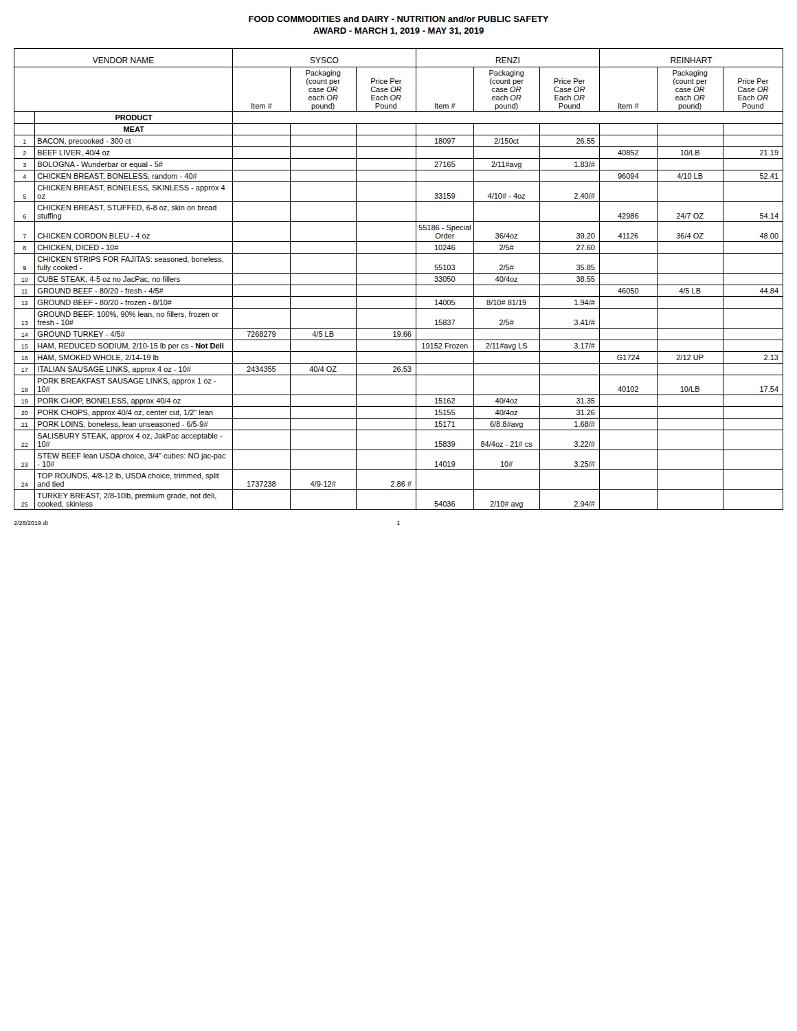FOOD COMMODITIES and DAIRY - NUTRITION and/or PUBLIC SAFETY
AWARD - MARCH 1, 2019 - MAY 31, 2019
| VENDOR NAME | SYSCO | RENZI | REINHART |
| --- | --- | --- | --- |
| | Item # | Packaging (count per case OR each OR pound) | Price Per Case OR Each OR Pound | Item # | Packaging (count per case OR each OR pound) | Price Per Case OR Each OR Pound | Item # | Packaging (count per case OR each OR pound) | Price Per Case OR Each OR Pound |
| | PRODUCT | |
| | MEAT | | | | | | | | | |
| 1 | BACON, precooked - 300 ct | | | | 18097 | 2/150ct | 26.55 | | | |
| 2 | BEEF LIVER, 40/4 oz | | | | | | | 40852 | 10/LB | 21.19 |
| 3 | BOLOGNA - Wunderbar or equal - 5# | | | | 27165 | 2/11#avg | 1.83/# | | | |
| 4 | CHICKEN BREAST, BONELESS, random - 40# | | | | | | | 96094 | 4/10 LB | 52.41 |
| 5 | CHICKEN BREAST, BONELESS, SKINLESS - approx 4 oz | | | | 33159 | 4/10# - 4oz | 2.40/# | | | |
| 6 | CHICKEN BREAST, STUFFED, 6-8 oz, skin on bread stuffing | | | | | | | 42986 | 24/7 OZ | 54.14 |
| 7 | CHICKEN CORDON BLEU - 4 oz | | | | 55186 - Special Order | 36/4oz | 39.20 | 41126 | 36/4 OZ | 48.00 |
| 8 | CHICKEN, DICED - 10# | | | | 10246 | 2/5# | 27.60 | | | |
| 9 | CHICKEN STRIPS FOR FAJITAS: seasoned, boneless, fully cooked - | | | | 55103 | 2/5# | 35.85 | | | |
| 10 | CUBE STEAK, 4-5 oz no JacPac, no fillers | | | | 33050 | 40/4oz | 38.55 | | | |
| 11 | GROUND BEEF - 80/20 - fresh - 4/5# | | | | | | | 46050 | 4/5 LB | 44.84 |
| 12 | GROUND BEEF - 80/20 - frozen - 8/10# | | | | 14005 | 8/10# 81/19 | 1.94/# | | | |
| 13 | GROUND BEEF: 100%, 90% lean, no fillers, frozen or fresh - 10# | | | | 15837 | 2/5# | 3.41/# | | | |
| 14 | GROUND TURKEY - 4/5# | 7268279 | 4/5 LB | 19.66 | | | | | | |
| 15 | HAM, REDUCED SODIUM, 2/10-15 lb per cs - Not Deli | | | | 19152 Frozen | 2/11#avg LS | 3.17/# | | | |
| 16 | HAM, SMOKED WHOLE, 2/14-19 lb | | | | | | | G1724 | 2/12 UP | 2.13 |
| 17 | ITALIAN SAUSAGE LINKS, approx 4 oz - 10# | 2434355 | 40/4 OZ | 26.53 | | | | | | |
| 18 | PORK BREAKFAST SAUSAGE LINKS, approx 1 oz - 10# | | | | | | | 40102 | 10/LB | 17.54 |
| 19 | PORK CHOP, BONELESS, approx 40/4 oz | | | | 15162 | 40/4oz | 31.35 | | | |
| 20 | PORK CHOPS, approx 40/4 oz, center cut, 1/2" lean | | | | 15155 | 40/4oz | 31.26 | | | |
| 21 | PORK LOINS, boneless, lean unseasoned - 6/5-9# | | | | 15171 | 6/8.8#avg | 1.68/# | | | |
| 22 | SALISBURY STEAK, approx 4 oz, JakPac acceptable - 10# | | | | 15839 | 84/4oz - 21# cs | 3.22/# | | | |
| 23 | STEW BEEF lean USDA choice, 3/4" cubes: NO jac-pac - 10# | | | | 14019 | 10# | 3.25/# | | | |
| 24 | TOP ROUNDS, 4/8-12 lb, USDA choice, trimmed, split and tied | 1737238 | 4/9-12# | 2.86 # | | | | | | |
| 25 | TURKEY BREAST, 2/8-10lb, premium grade, not deli, cooked, skinless | | | | 54036 | 2/10# avg | 2.94/# | | | |
2/28/2019 dt
1